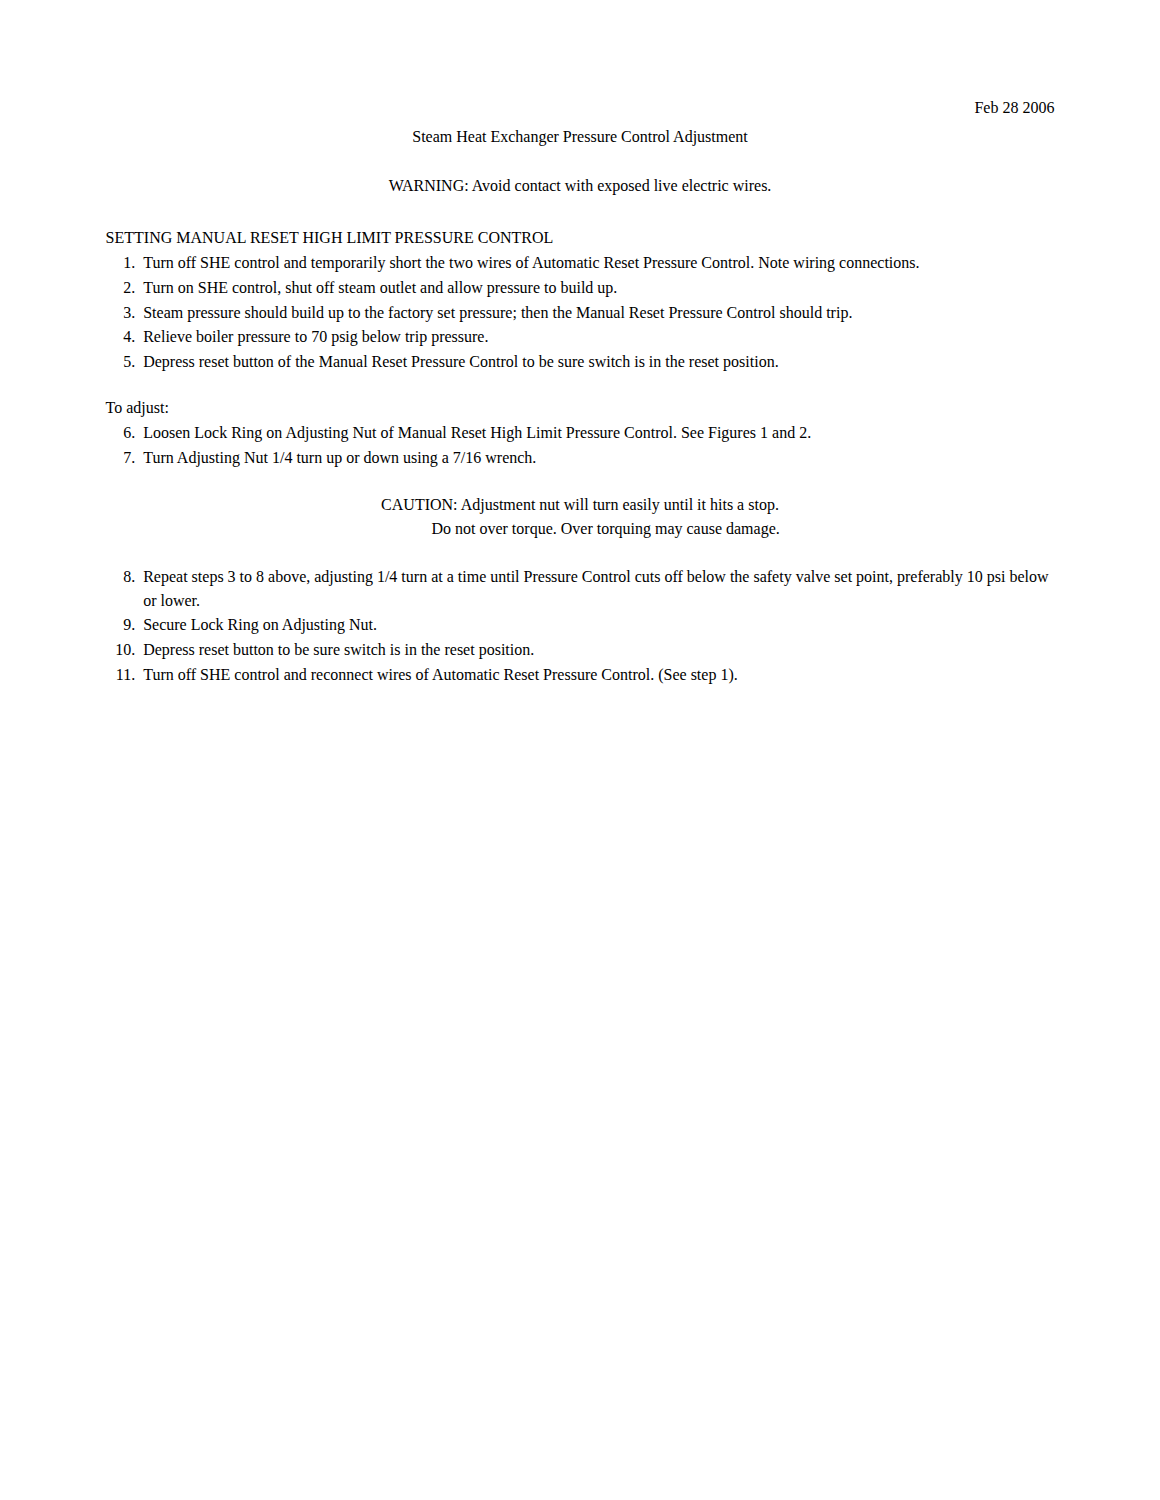Feb 28 2006
Steam Heat Exchanger Pressure Control Adjustment
WARNING: Avoid contact with exposed live electric wires.
Setting Manual Reset High Limit Pressure Control
Turn off SHE control and temporarily short the two wires of Automatic Reset Pressure Control. Note wiring connections.
Turn on SHE control, shut off steam outlet and allow pressure to build up.
Steam pressure should build up to the factory set pressure; then the Manual Reset Pressure Control should trip.
Relieve boiler pressure to 70 psig below trip pressure.
Depress reset button of the Manual Reset Pressure Control to be sure switch is in the reset position.
To adjust:
Loosen Lock Ring on Adjusting Nut of Manual Reset High Limit Pressure Control. See Figures 1 and 2.
Turn Adjusting Nut 1/4 turn up or down using a 7/16 wrench.
CAUTION: Adjustment nut will turn easily until it hits a stop. Do not over torque. Over torquing may cause damage.
Repeat steps 3 to 8 above, adjusting 1/4 turn at a time until Pressure Control cuts off below the safety valve set point, preferably 10 psi below or lower.
Secure Lock Ring on Adjusting Nut.
Depress reset button to be sure switch is in the reset position.
Turn off SHE control and reconnect wires of Automatic Reset Pressure Control. (See step 1).